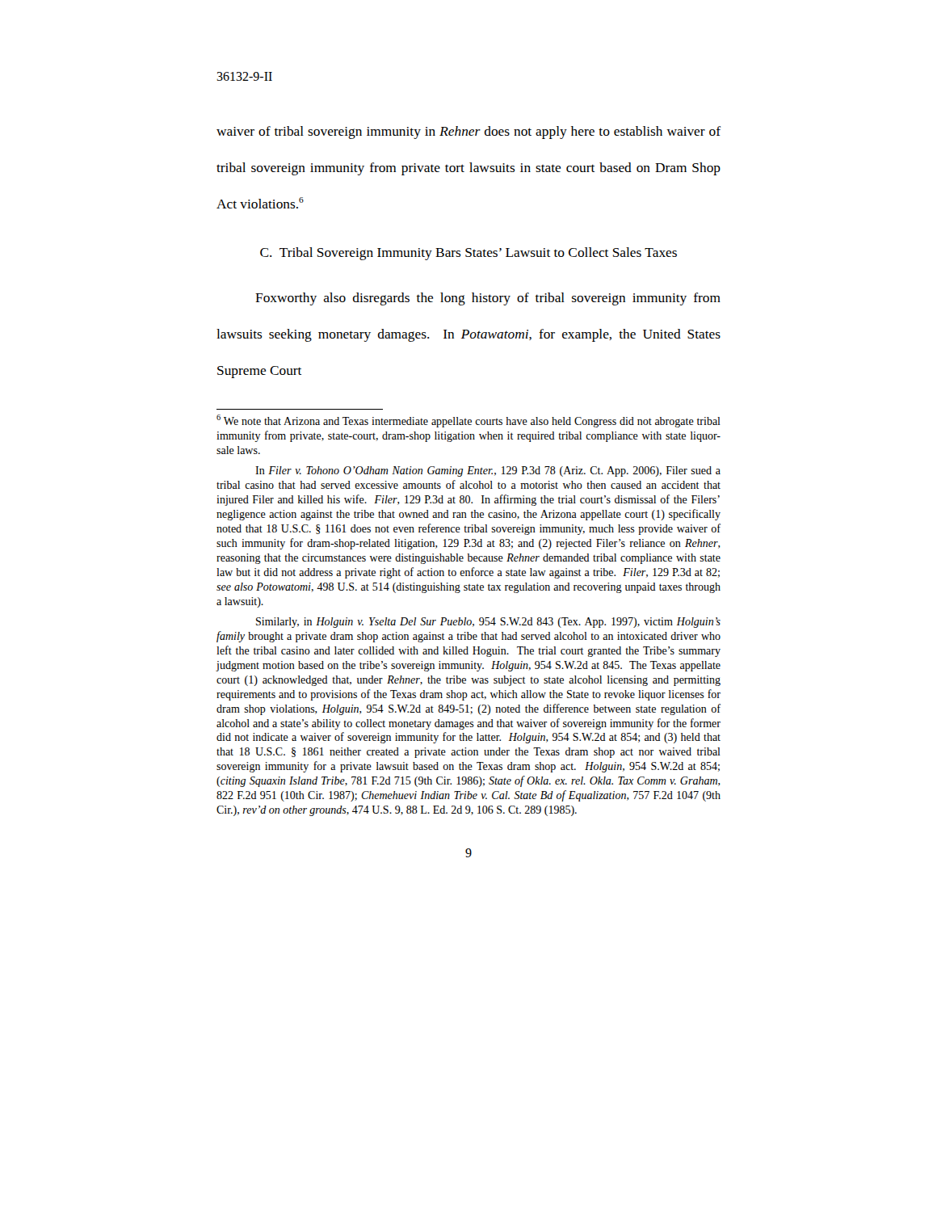36132-9-II
waiver of tribal sovereign immunity in Rehner does not apply here to establish waiver of tribal sovereign immunity from private tort lawsuits in state court based on Dram Shop Act violations.6
C. Tribal Sovereign Immunity Bars States’ Lawsuit to Collect Sales Taxes
Foxworthy also disregards the long history of tribal sovereign immunity from lawsuits seeking monetary damages. In Potawatomi, for example, the United States Supreme Court
6 We note that Arizona and Texas intermediate appellate courts have also held Congress did not abrogate tribal immunity from private, state-court, dram-shop litigation when it required tribal compliance with state liquor-sale laws.
In Filer v. Tohono O’Odham Nation Gaming Enter., 129 P.3d 78 (Ariz. Ct. App. 2006), Filer sued a tribal casino that had served excessive amounts of alcohol to a motorist who then caused an accident that injured Filer and killed his wife. Filer, 129 P.3d at 80. In affirming the trial court’s dismissal of the Filers’ negligence action against the tribe that owned and ran the casino, the Arizona appellate court (1) specifically noted that 18 U.S.C. § 1161 does not even reference tribal sovereign immunity, much less provide waiver of such immunity for dram-shop-related litigation, 129 P.3d at 83; and (2) rejected Filer’s reliance on Rehner, reasoning that the circumstances were distinguishable because Rehner demanded tribal compliance with state law but it did not address a private right of action to enforce a state law against a tribe. Filer, 129 P.3d at 82; see also Potowatomi, 498 U.S. at 514 (distinguishing state tax regulation and recovering unpaid taxes through a lawsuit).
Similarly, in Holguin v. Yselta Del Sur Pueblo, 954 S.W.2d 843 (Tex. App. 1997), victim Holguin’s family brought a private dram shop action against a tribe that had served alcohol to an intoxicated driver who left the tribal casino and later collided with and killed Hoguin. The trial court granted the Tribe’s summary judgment motion based on the tribe’s sovereign immunity. Holguin, 954 S.W.2d at 845. The Texas appellate court (1) acknowledged that, under Rehner, the tribe was subject to state alcohol licensing and permitting requirements and to provisions of the Texas dram shop act, which allow the State to revoke liquor licenses for dram shop violations, Holguin, 954 S.W.2d at 849-51; (2) noted the difference between state regulation of alcohol and a state’s ability to collect monetary damages and that waiver of sovereign immunity for the former did not indicate a waiver of sovereign immunity for the latter. Holguin, 954 S.W.2d at 854; and (3) held that that 18 U.S.C. § 1861 neither created a private action under the Texas dram shop act nor waived tribal sovereign immunity for a private lawsuit based on the Texas dram shop act. Holguin, 954 S.W.2d at 854; (citing Squaxin Island Tribe, 781 F.2d 715 (9th Cir. 1986); State of Okla. ex. rel. Okla. Tax Comm v. Graham, 822 F.2d 951 (10th Cir. 1987); Chemehuevi Indian Tribe v. Cal. State Bd of Equalization, 757 F.2d 1047 (9th Cir.), rev’d on other grounds, 474 U.S. 9, 88 L. Ed. 2d 9, 106 S. Ct. 289 (1985).
9